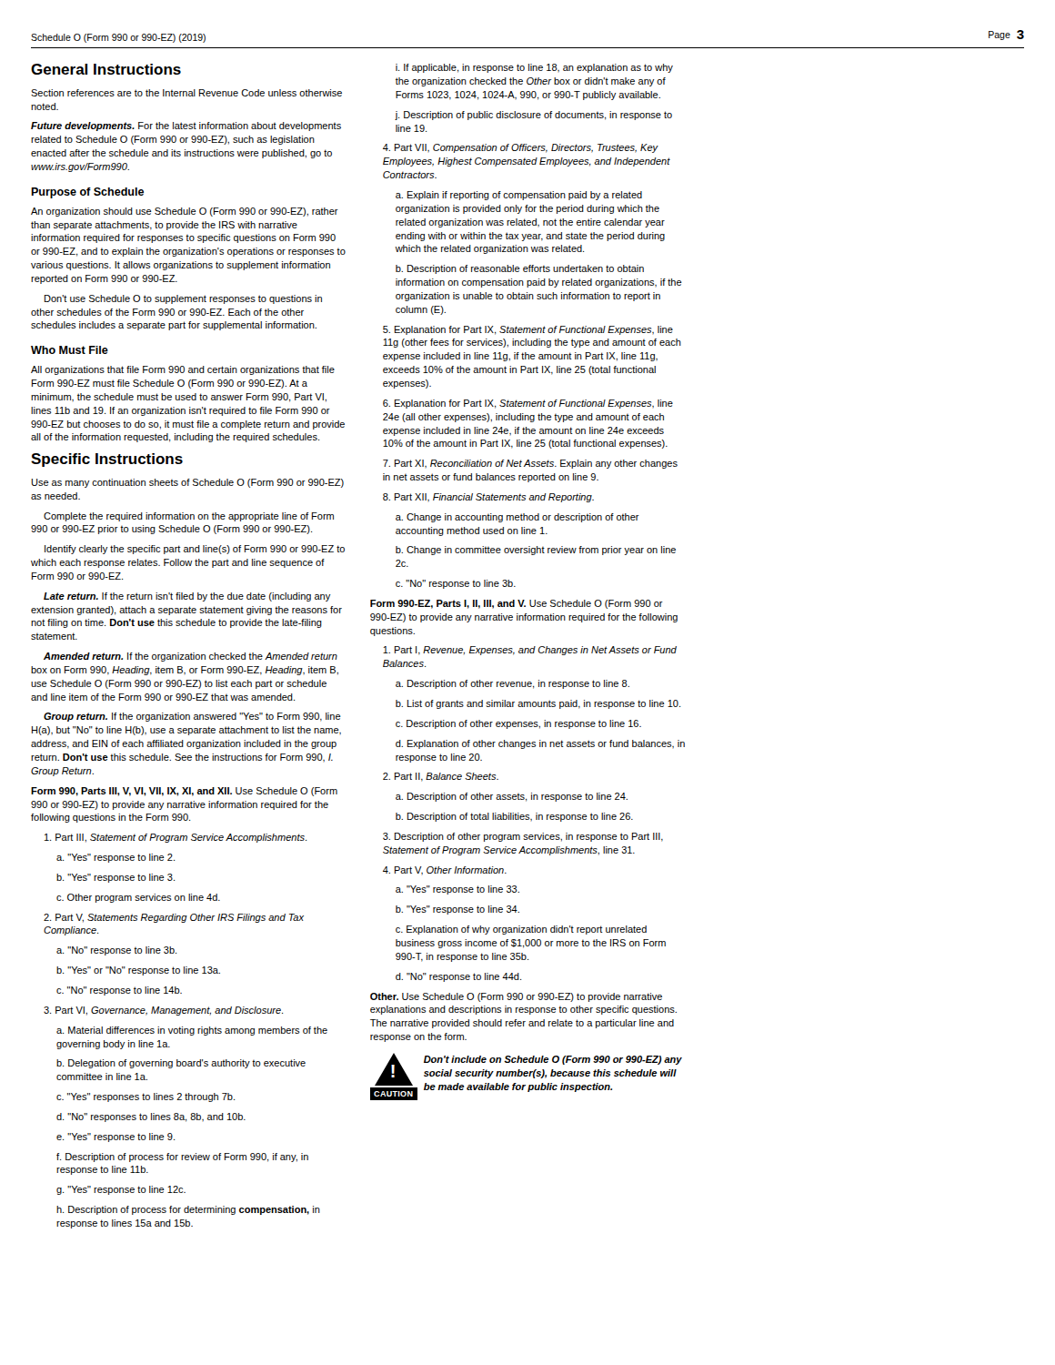Schedule O (Form 990 or 990-EZ) (2019)
Page 3
General Instructions
Section references are to the Internal Revenue Code unless otherwise noted.
Future developments. For the latest information about developments related to Schedule O (Form 990 or 990-EZ), such as legislation enacted after the schedule and its instructions were published, go to www.irs.gov/Form990.
Purpose of Schedule
An organization should use Schedule O (Form 990 or 990-EZ), rather than separate attachments, to provide the IRS with narrative information required for responses to specific questions on Form 990 or 990-EZ, and to explain the organization's operations or responses to various questions. It allows organizations to supplement information reported on Form 990 or 990-EZ.
Don't use Schedule O to supplement responses to questions in other schedules of the Form 990 or 990-EZ. Each of the other schedules includes a separate part for supplemental information.
Who Must File
All organizations that file Form 990 and certain organizations that file Form 990-EZ must file Schedule O (Form 990 or 990-EZ). At a minimum, the schedule must be used to answer Form 990, Part VI, lines 11b and 19. If an organization isn't required to file Form 990 or 990-EZ but chooses to do so, it must file a complete return and provide all of the information requested, including the required schedules.
Specific Instructions
Use as many continuation sheets of Schedule O (Form 990 or 990-EZ) as needed.
Complete the required information on the appropriate line of Form 990 or 990-EZ prior to using Schedule O (Form 990 or 990-EZ).
Identify clearly the specific part and line(s) of Form 990 or 990-EZ to which each response relates. Follow the part and line sequence of Form 990 or 990-EZ.
Late return. If the return isn't filed by the due date (including any extension granted), attach a separate statement giving the reasons for not filing on time. Don't use this schedule to provide the late-filing statement.
Amended return. If the organization checked the Amended return box on Form 990, Heading, item B, or Form 990-EZ, Heading, item B, use Schedule O (Form 990 or 990-EZ) to list each part or schedule and line item of the Form 990 or 990-EZ that was amended.
Group return. If the organization answered "Yes" to Form 990, line H(a), but "No" to line H(b), use a separate attachment to list the name, address, and EIN of each affiliated organization included in the group return. Don't use this schedule. See the instructions for Form 990, I. Group Return.
Form 990, Parts III, V, VI, VII, IX, XI, and XII. Use Schedule O (Form 990 or 990-EZ) to provide any narrative information required for the following questions in the Form 990.
1. Part III, Statement of Program Service Accomplishments.
a. "Yes" response to line 2.
b. "Yes" response to line 3.
c. Other program services on line 4d.
2. Part V, Statements Regarding Other IRS Filings and Tax Compliance.
a. "No" response to line 3b.
b. "Yes" or "No" response to line 13a.
c. "No" response to line 14b.
3. Part VI, Governance, Management, and Disclosure.
a. Material differences in voting rights among members of the governing body in line 1a.
b. Delegation of governing board's authority to executive committee in line 1a.
c. "Yes" responses to lines 2 through 7b.
d. "No" responses to lines 8a, 8b, and 10b.
e. "Yes" response to line 9.
f. Description of process for review of Form 990, if any, in response to line 11b.
g. "Yes" response to line 12c.
h. Description of process for determining compensation, in response to lines 15a and 15b.
i. If applicable, in response to line 18, an explanation as to why the organization checked the Other box or didn't make any of Forms 1023, 1024, 1024-A, 990, or 990-T publicly available.
j. Description of public disclosure of documents, in response to line 19.
4. Part VII, Compensation of Officers, Directors, Trustees, Key Employees, Highest Compensated Employees, and Independent Contractors.
a. Explain if reporting of compensation paid by a related organization is provided only for the period during which the related organization was related, not the entire calendar year ending with or within the tax year, and state the period during which the related organization was related.
b. Description of reasonable efforts undertaken to obtain information on compensation paid by related organizations, if the organization is unable to obtain such information to report in column (E).
5. Explanation for Part IX, Statement of Functional Expenses, line 11g (other fees for services), including the type and amount of each expense included in line 11g, if the amount in Part IX, line 11g, exceeds 10% of the amount in Part IX, line 25 (total functional expenses).
6. Explanation for Part IX, Statement of Functional Expenses, line 24e (all other expenses), including the type and amount of each expense included in line 24e, if the amount on line 24e exceeds 10% of the amount in Part IX, line 25 (total functional expenses).
7. Part XI, Reconciliation of Net Assets. Explain any other changes in net assets or fund balances reported on line 9.
8. Part XII, Financial Statements and Reporting.
a. Change in accounting method or description of other accounting method used on line 1.
b. Change in committee oversight review from prior year on line 2c.
c. "No" response to line 3b.
Form 990-EZ, Parts I, II, III, and V. Use Schedule O (Form 990 or 990-EZ) to provide any narrative information required for the following questions.
1. Part I, Revenue, Expenses, and Changes in Net Assets or Fund Balances.
a. Description of other revenue, in response to line 8.
b. List of grants and similar amounts paid, in response to line 10.
c. Description of other expenses, in response to line 16.
d. Explanation of other changes in net assets or fund balances, in response to line 20.
2. Part II, Balance Sheets.
a. Description of other assets, in response to line 24.
b. Description of total liabilities, in response to line 26.
3. Description of other program services, in response to Part III, Statement of Program Service Accomplishments, line 31.
4. Part V, Other Information.
a. "Yes" response to line 33.
b. "Yes" response to line 34.
c. Explanation of why organization didn't report unrelated business gross income of $1,000 or more to the IRS on Form 990-T, in response to line 35b.
d. "No" response to line 44d.
Other. Use Schedule O (Form 990 or 990-EZ) to provide narrative explanations and descriptions in response to other specific questions. The narrative provided should refer and relate to a particular line and response on the form.
!
CAUTION
Don't include on Schedule O (Form 990 or 990-EZ) any social security number(s), because this schedule will be made available for public inspection.